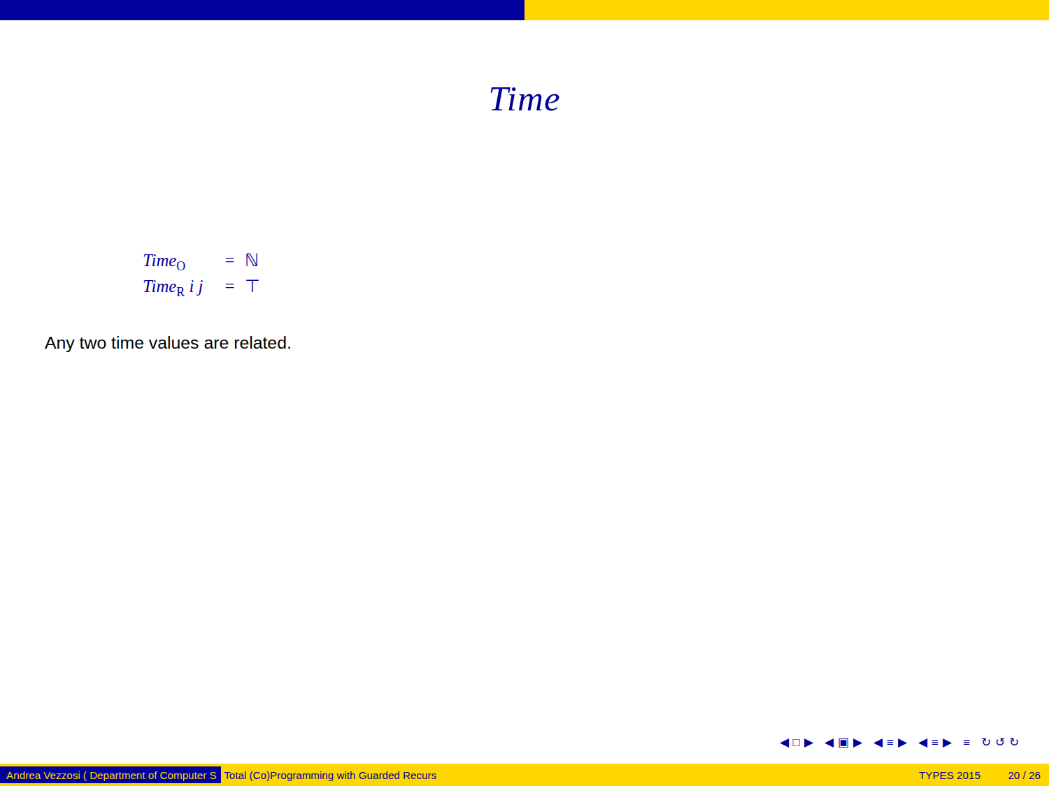Time
| Time O | = | ℕ |
| Time R i j | = | ⊤ |
Any two time values are related.
◀□▶ ◀▣▶ ◀≡▶ ◀≡▶ ≡ ↻↺↻
Andrea Vezzosi ( Department of Computer S
Total (Co)Programming with Guarded Recurs
TYPES 2015 20 / 26